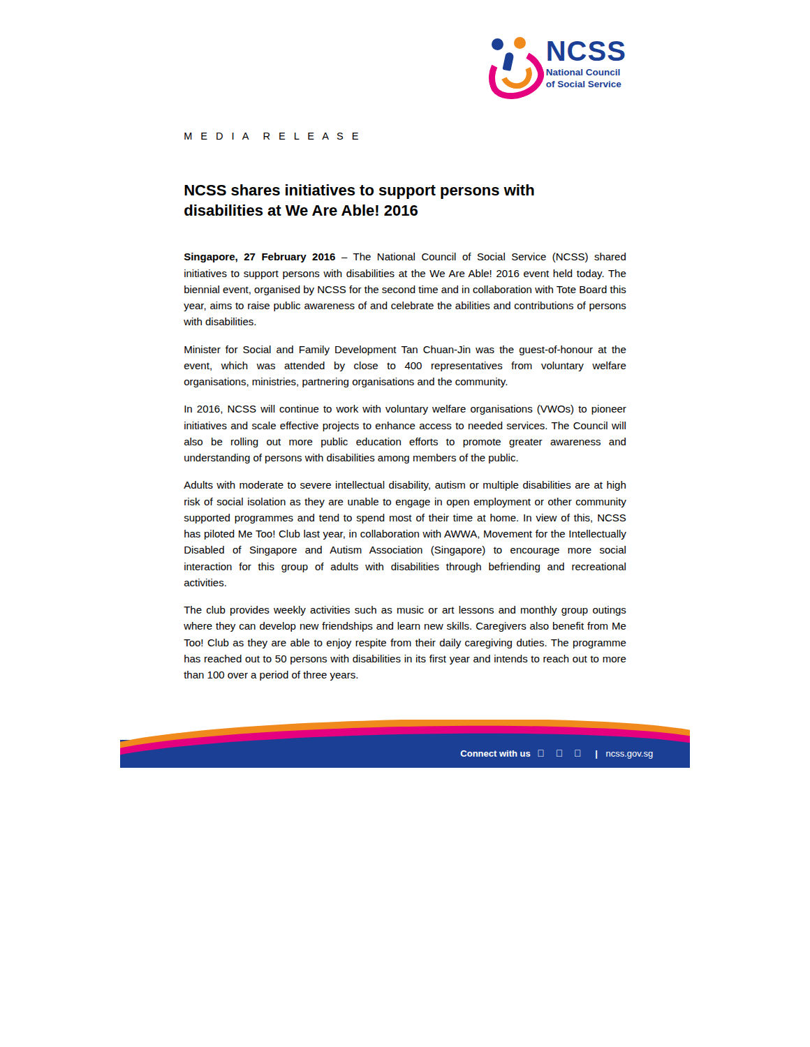NCSS
National Council
of Social Service
M E D I A R E L E A S E
NCSS shares initiatives to support persons with
disabilities at We Are Able! 2016
Singapore, 27 February 2016 – The National Council of Social Service (NCSS) shared initiatives to support persons with disabilities at the We Are Able! 2016 event held today. The biennial event, organised by NCSS for the second time and in collaboration with Tote Board this year, aims to raise public awareness of and celebrate the abilities and contributions of persons with disabilities.
Minister for Social and Family Development Tan Chuan-Jin was the guest-of-honour at the event, which was attended by close to 400 representatives from voluntary welfare organisations, ministries, partnering organisations and the community.
In 2016, NCSS will continue to work with voluntary welfare organisations (VWOs) to pioneer initiatives and scale effective projects to enhance access to needed services. The Council will also be rolling out more public education efforts to promote greater awareness and understanding of persons with disabilities among members of the public.
Adults with moderate to severe intellectual disability, autism or multiple disabilities are at high risk of social isolation as they are unable to engage in open employment or other community supported programmes and tend to spend most of their time at home. In view of this, NCSS has piloted Me Too! Club last year, in collaboration with AWWA, Movement for the Intellectually Disabled of Singapore and Autism Association (Singapore) to encourage more social interaction for this group of adults with disabilities through befriending and recreational activities.
The club provides weekly activities such as music or art lessons and monthly group outings where they can develop new friendships and learn new skills. Caregivers also benefit from Me Too! Club as they are able to enjoy respite from their daily caregiving duties. The programme has reached out to 50 persons with disabilities in its first year and intends to reach out to more than 100 over a period of three years.
Connect with us    | ncss.gov.sg